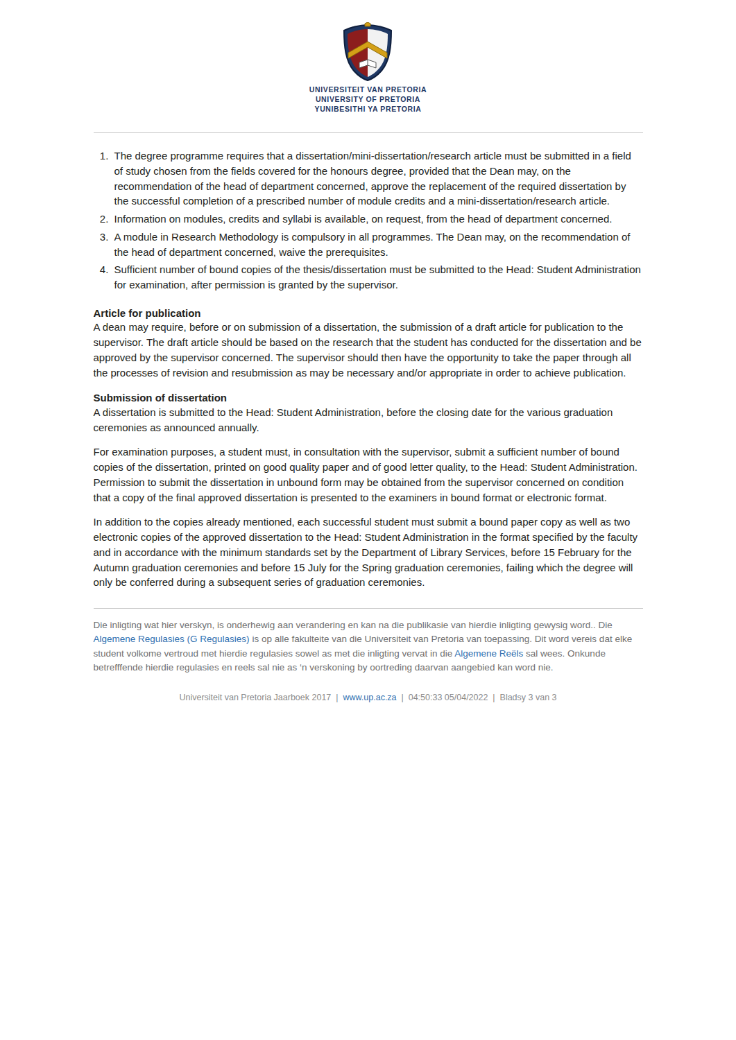University of Pretoria coat of arms
Universiteit van Pretoria University of Pretoria Yunibesithi ya Pretoria
The degree programme requires that a dissertation/mini-dissertation/research article must be submitted in a field of study chosen from the fields covered for the honours degree, provided that the Dean may, on the recommendation of the head of department concerned, approve the replacement of the required dissertation by the successful completion of a prescribed number of module credits and a mini-dissertation/research article.
Information on modules, credits and syllabi is available, on request, from the head of department concerned.
A module in Research Methodology is compulsory in all programmes. The Dean may, on the recommendation of the head of department concerned, waive the prerequisites.
Sufficient number of bound copies of the thesis/dissertation must be submitted to the Head: Student Administration for examination, after permission is granted by the supervisor.
Article for publication
A dean may require, before or on submission of a dissertation, the submission of a draft article for publication to the supervisor. The draft article should be based on the research that the student has conducted for the dissertation and be approved by the supervisor concerned. The supervisor should then have the opportunity to take the paper through all the processes of revision and resubmission as may be necessary and/or appropriate in order to achieve publication.
Submission of dissertation
A dissertation is submitted to the Head: Student Administration, before the closing date for the various graduation ceremonies as announced annually.
For examination purposes, a student must, in consultation with the supervisor, submit a sufficient number of bound copies of the dissertation, printed on good quality paper and of good letter quality, to the Head: Student Administration. Permission to submit the dissertation in unbound form may be obtained from the supervisor concerned on condition that a copy of the final approved dissertation is presented to the examiners in bound format or electronic format.
In addition to the copies already mentioned, each successful student must submit a bound paper copy as well as two electronic copies of the approved dissertation to the Head: Student Administration in the format specified by the faculty and in accordance with the minimum standards set by the Department of Library Services, before 15 February for the Autumn graduation ceremonies and before 15 July for the Spring graduation ceremonies, failing which the degree will only be conferred during a subsequent series of graduation ceremonies.
Die inligting wat hier verskyn, is onderhewig aan verandering en kan na die publikasie van hierdie inligting gewysig word.. Die Algemene Regulasies (G Regulasies) is op alle fakulteite van die Universiteit van Pretoria van toepassing. Dit word vereis dat elke student volkome vertroud met hierdie regulasies sowel as met die inligting vervat in die Algemene Reëls sal wees. Onkunde betrefffende hierdie regulasies en reels sal nie as ‘n verskoning by oortreding daarvan aangebied kan word nie.
Universiteit van Pretoria Jaarboek 2017 | www.up.ac.za | 04:50:33 05/04/2022 | Bladsy 3 van 3